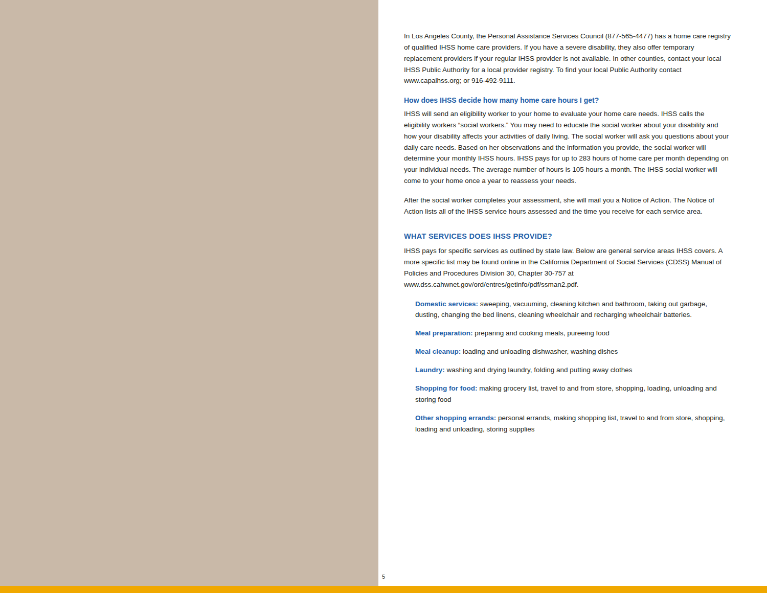In Los Angeles County, the Personal Assistance Services Council (877-565-4477) has a home care registry of qualified IHSS home care providers. If you have a severe disability, they also offer temporary replacement providers if your regular IHSS provider is not available. In other counties, contact your local IHSS Public Authority for a local provider registry. To find your local Public Authority contact www.capaihss.org; or 916-492-9111.
How does IHSS decide how many home care hours I get?
IHSS will send an eligibility worker to your home to evaluate your home care needs. IHSS calls the eligibility workers “social workers.” You may need to educate the social worker about your disability and how your disability affects your activities of daily living. The social worker will ask you questions about your daily care needs. Based on her observations and the information you provide, the social worker will determine your monthly IHSS hours. IHSS pays for up to 283 hours of home care per month depending on your individual needs. The average number of hours is 105 hours a month. The IHSS social worker will come to your home once a year to reassess your needs.
After the social worker completes your assessment, she will mail you a Notice of Action. The Notice of Action lists all of the IHSS service hours assessed and the time you receive for each service area.
What services does IHSS provide?
IHSS pays for specific services as outlined by state law. Below are general service areas IHSS covers. A more specific list may be found online in the California Department of Social Services (CDSS) Manual of Policies and Procedures Division 30, Chapter 30-757 at www.dss.cahwnet.gov/ord/entres/getinfo/pdf/ssman2.pdf.
Domestic services: sweeping, vacuuming, cleaning kitchen and bathroom, taking out garbage, dusting, changing the bed linens, cleaning wheelchair and recharging wheelchair batteries.
Meal preparation: preparing and cooking meals, pureeing food
Meal cleanup: loading and unloading dishwasher, washing dishes
Laundry: washing and drying laundry, folding and putting away clothes
Shopping for food: making grocery list, travel to and from store, shopping, loading, unloading and storing food
Other shopping errands: personal errands, making shopping list, travel to and from store, shopping, loading and unloading, storing supplies
5